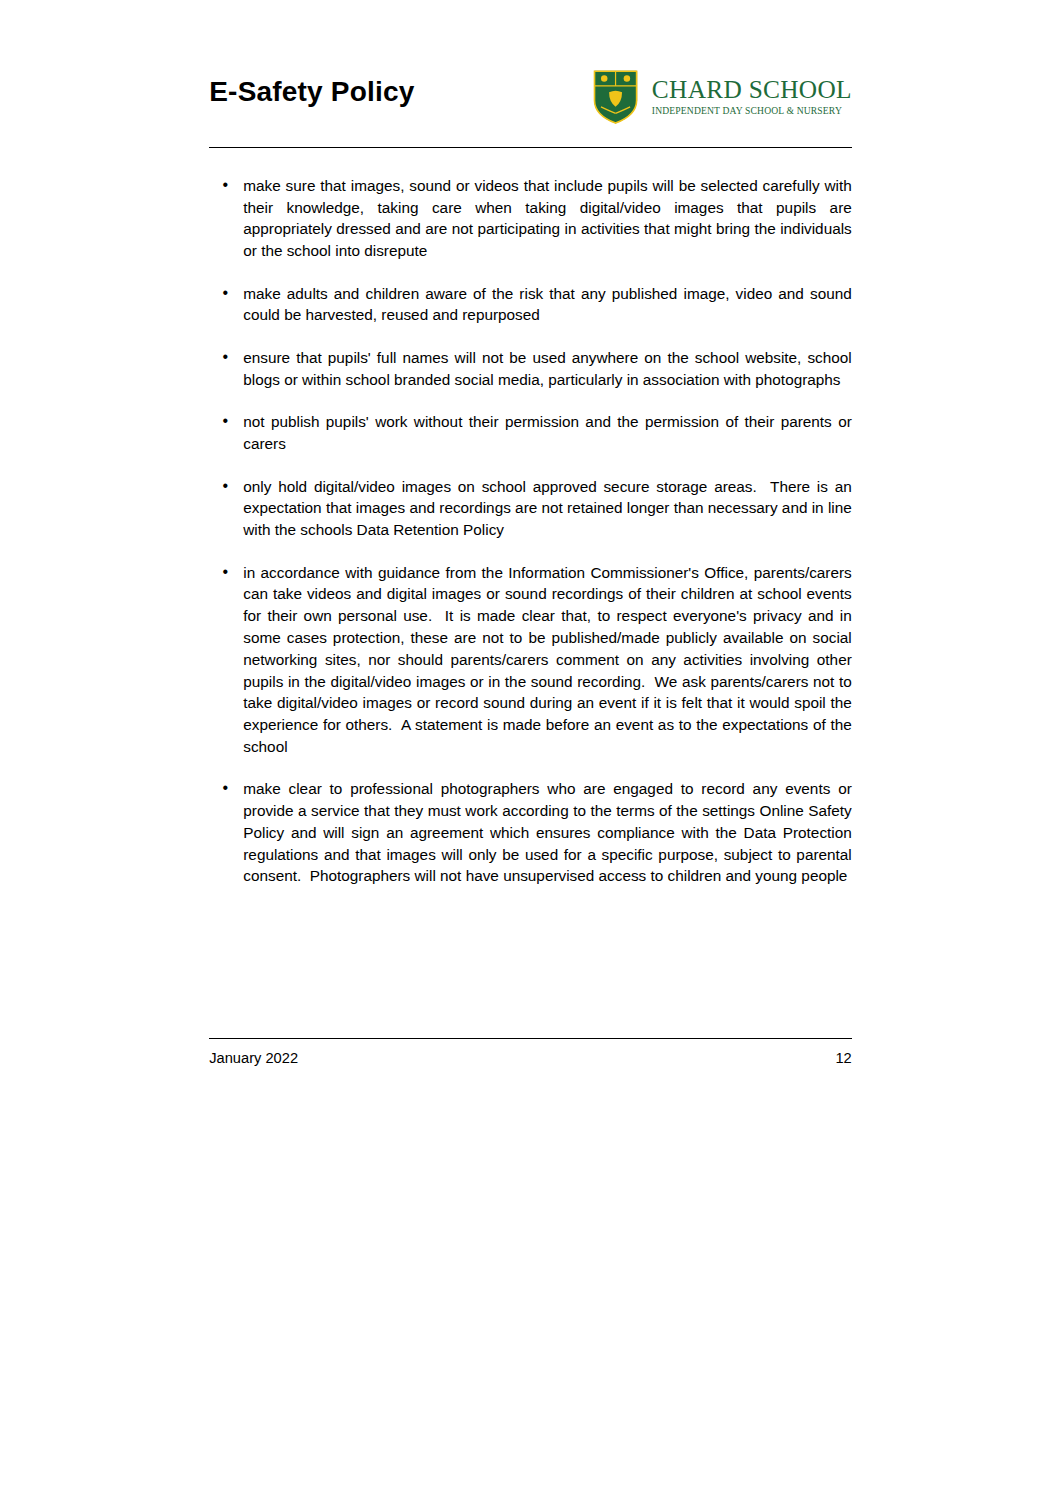E-Safety Policy
CHARD SCHOOL
INDEPENDENT DAY SCHOOL & NURSERY
make sure that images, sound or videos that include pupils will be selected carefully with their knowledge, taking care when taking digital/video images that pupils are appropriately dressed and are not participating in activities that might bring the individuals or the school into disrepute
make adults and children aware of the risk that any published image, video and sound could be harvested, reused and repurposed
ensure that pupils' full names will not be used anywhere on the school website, school blogs or within school branded social media, particularly in association with photographs
not publish pupils' work without their permission and the permission of their parents or carers
only hold digital/video images on school approved secure storage areas. There is an expectation that images and recordings are not retained longer than necessary and in line with the schools Data Retention Policy
in accordance with guidance from the Information Commissioner's Office, parents/carers can take videos and digital images or sound recordings of their children at school events for their own personal use. It is made clear that, to respect everyone's privacy and in some cases protection, these are not to be published/made publicly available on social networking sites, nor should parents/carers comment on any activities involving other pupils in the digital/video images or in the sound recording. We ask parents/carers not to take digital/video images or record sound during an event if it is felt that it would spoil the experience for others. A statement is made before an event as to the expectations of the school
make clear to professional photographers who are engaged to record any events or provide a service that they must work according to the terms of the settings Online Safety Policy and will sign an agreement which ensures compliance with the Data Protection regulations and that images will only be used for a specific purpose, subject to parental consent. Photographers will not have unsupervised access to children and young people
January 2022 12